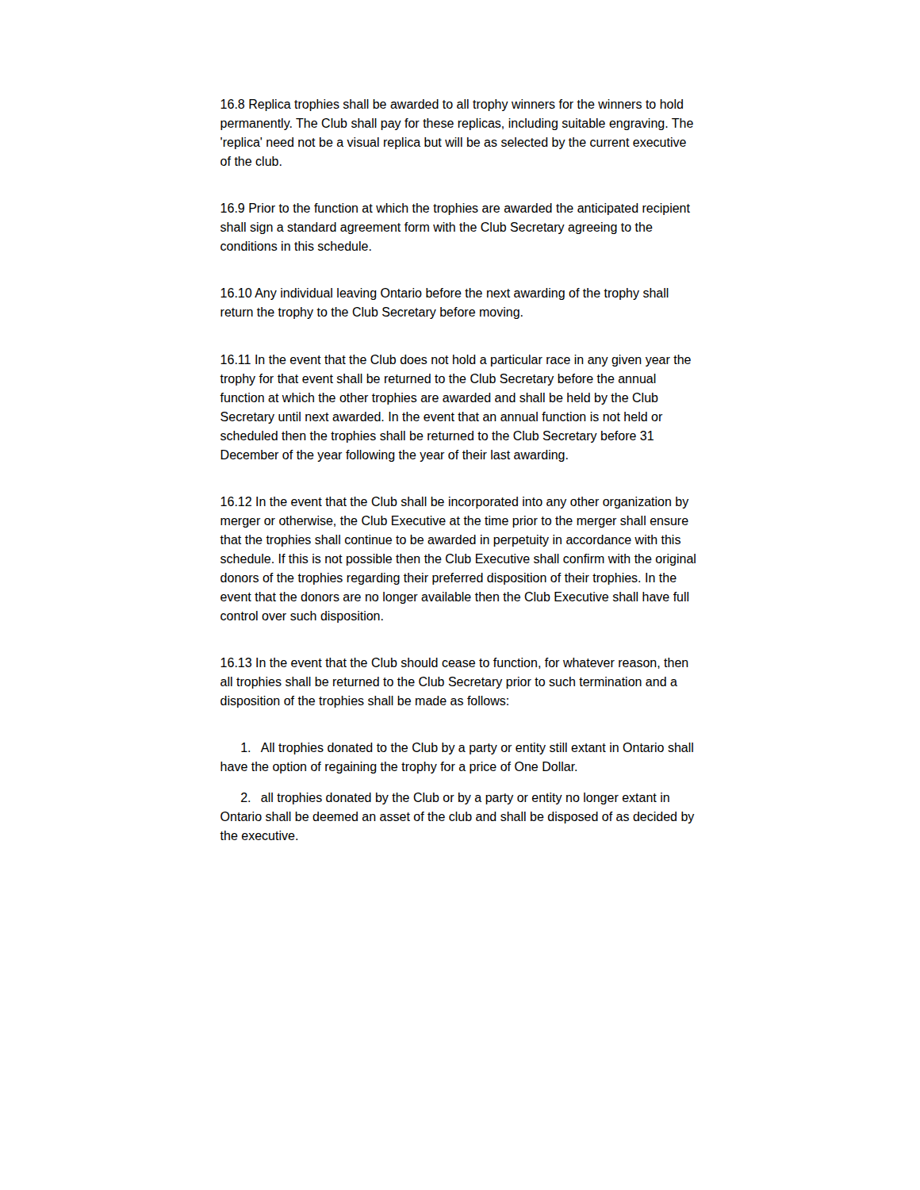16.8 Replica trophies shall be awarded to all trophy winners for the winners to hold permanently. The Club shall pay for these replicas, including suitable engraving. The 'replica' need not be a visual replica but will be as selected by the current executive of the club.
16.9 Prior to the function at which the trophies are awarded the anticipated recipient shall sign a standard agreement form with the Club Secretary agreeing to the conditions in this schedule.
16.10 Any individual leaving Ontario before the next awarding of the trophy shall return the trophy to the Club Secretary before moving.
16.11 In the event that the Club does not hold a particular race in any given year the trophy for that event shall be returned to the Club Secretary before the annual function at which the other trophies are awarded and shall be held by the Club Secretary until next awarded. In the event that an annual function is not held or scheduled then the trophies shall be returned to the Club Secretary before 31 December of the year following the year of their last awarding.
16.12 In the event that the Club shall be incorporated into any other organization by merger or otherwise, the Club Executive at the time prior to the merger shall ensure that the trophies shall continue to be awarded in perpetuity in accordance with this schedule. If this is not possible then the Club Executive shall confirm with the original donors of the trophies regarding their preferred disposition of their trophies. In the event that the donors are no longer available then the Club Executive shall have full control over such disposition.
16.13 In the event that the Club should cease to function, for whatever reason, then all trophies shall be returned to the Club Secretary prior to such termination and a disposition of the trophies shall be made as follows:
1. All trophies donated to the Club by a party or entity still extant in Ontario shall have the option of regaining the trophy for a price of One Dollar.
2. all trophies donated by the Club or by a party or entity no longer extant in Ontario shall be deemed an asset of the club and shall be disposed of as decided by the executive.